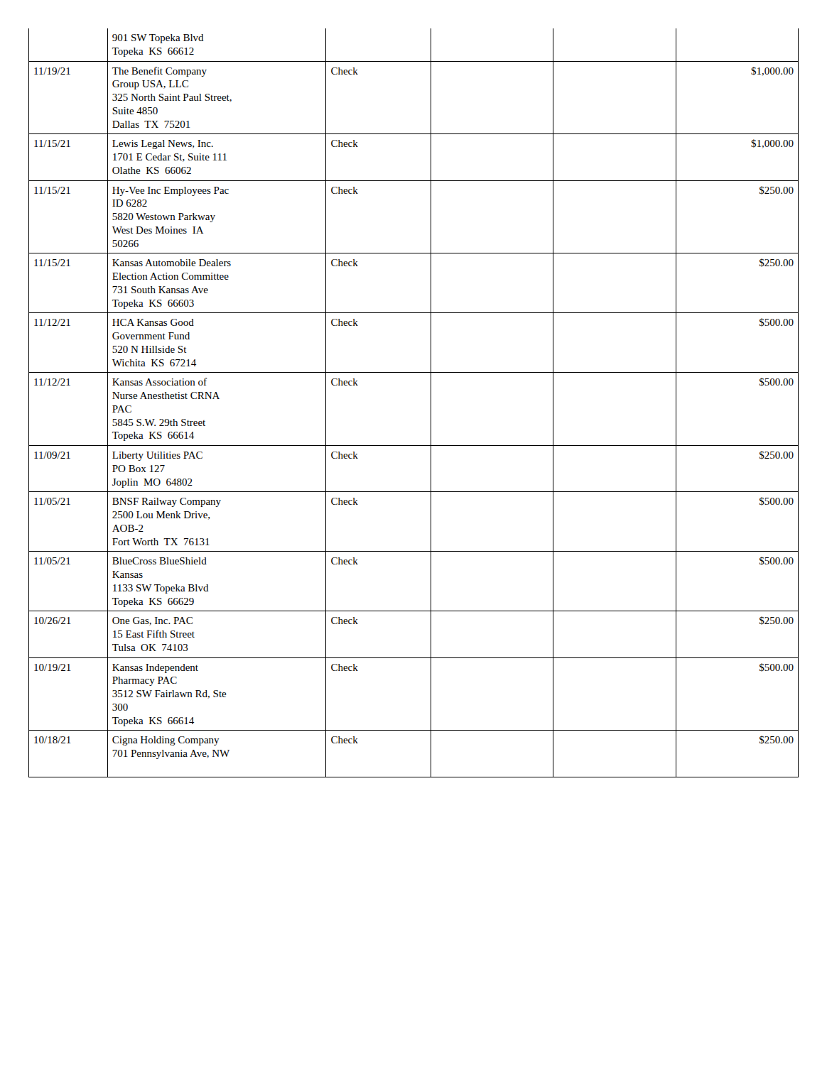| | 901 SW Topeka Blvd Topeka KS 66612 | | | | |
| 11/19/21 | The Benefit Company Group USA, LLC 325 North Saint Paul Street, Suite 4850 Dallas TX 75201 | Check | | | $1,000.00 |
| 11/15/21 | Lewis Legal News, Inc. 1701 E Cedar St, Suite 111 Olathe KS 66062 | Check | | | $1,000.00 |
| 11/15/21 | Hy-Vee Inc Employees Pac ID 6282 5820 Westown Parkway West Des Moines IA 50266 | Check | | | $250.00 |
| 11/15/21 | Kansas Automobile Dealers Election Action Committee 731 South Kansas Ave Topeka KS 66603 | Check | | | $250.00 |
| 11/12/21 | HCA Kansas Good Government Fund 520 N Hillside St Wichita KS 67214 | Check | | | $500.00 |
| 11/12/21 | Kansas Association of Nurse Anesthetist CRNA PAC 5845 S.W. 29th Street Topeka KS 66614 | Check | | | $500.00 |
| 11/09/21 | Liberty Utilities PAC PO Box 127 Joplin MO 64802 | Check | | | $250.00 |
| 11/05/21 | BNSF Railway Company 2500 Lou Menk Drive, AOB-2 Fort Worth TX 76131 | Check | | | $500.00 |
| 11/05/21 | BlueCross BlueShield Kansas 1133 SW Topeka Blvd Topeka KS 66629 | Check | | | $500.00 |
| 10/26/21 | One Gas, Inc. PAC 15 East Fifth Street Tulsa OK 74103 | Check | | | $250.00 |
| 10/19/21 | Kansas Independent Pharmacy PAC 3512 SW Fairlawn Rd, Ste 300 Topeka KS 66614 | Check | | | $500.00 |
| 10/18/21 | Cigna Holding Company 701 Pennsylvania Ave, NW | Check | | | $250.00 |